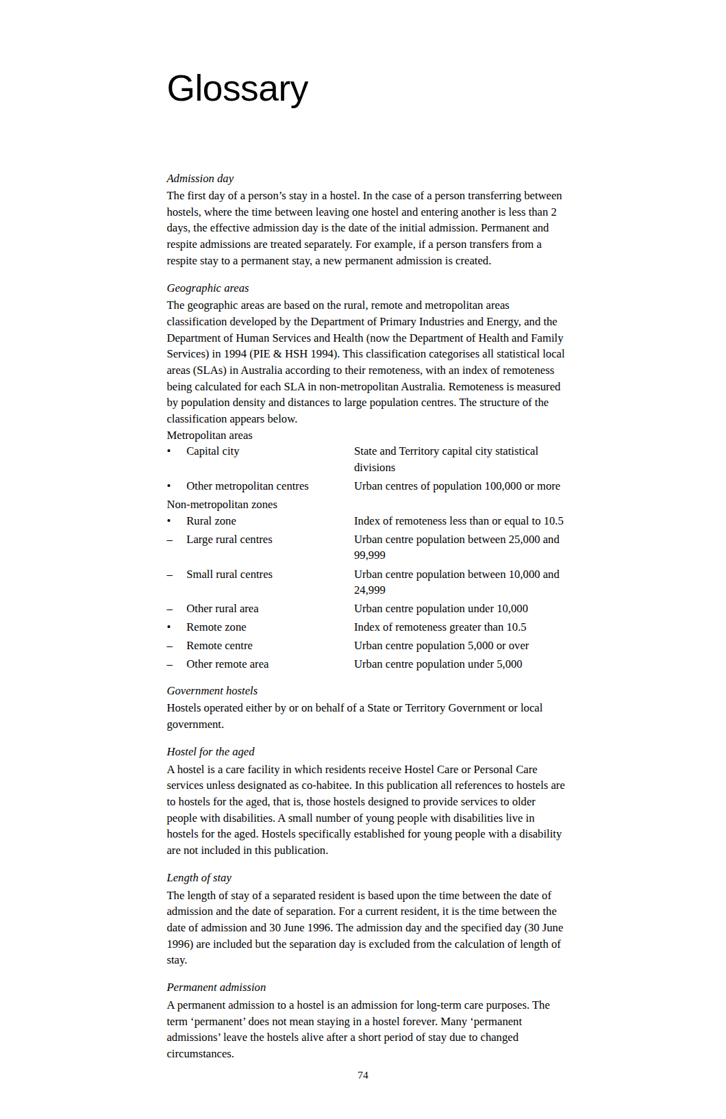Glossary
Admission day
The first day of a person’s stay in a hostel. In the case of a person transferring between hostels, where the time between leaving one hostel and entering another is less than 2 days, the effective admission day is the date of the initial admission. Permanent and respite admissions are treated separately. For example, if a person transfers from a respite stay to a permanent stay, a new permanent admission is created.
Geographic areas
The geographic areas are based on the rural, remote and metropolitan areas classification developed by the Department of Primary Industries and Energy, and the Department of Human Services and Health (now the Department of Health and Family Services) in 1994 (PIE & HSH 1994). This classification categorises all statistical local areas (SLAs) in Australia according to their remoteness, with an index of remoteness being calculated for each SLA in non-metropolitan Australia. Remoteness is measured by population density and distances to large population centres. The structure of the classification appears below.
Metropolitan areas
| • | Capital city | State and Territory capital city statistical divisions |
| • | Other metropolitan centres | Urban centres of population 100,000 or more |
Non-metropolitan zones
| • | Rural zone | Index of remoteness less than or equal to 10.5 |
| – | Large rural centres | Urban centre population between 25,000 and 99,999 |
| – | Small rural centres | Urban centre population between 10,000 and 24,999 |
| – | Other rural area | Urban centre population under 10,000 |
| • | Remote zone | Index of remoteness greater than 10.5 |
| – | Remote centre | Urban centre population 5,000 or over |
| – | Other remote area | Urban centre population under 5,000 |
Government hostels
Hostels operated either by or on behalf of a State or Territory Government or local government.
Hostel for the aged
A hostel is a care facility in which residents receive Hostel Care or Personal Care services unless designated as co-habitee. In this publication all references to hostels are to hostels for the aged, that is, those hostels designed to provide services to older people with disabilities. A small number of young people with disabilities live in hostels for the aged. Hostels specifically established for young people with a disability are not included in this publication.
Length of stay
The length of stay of a separated resident is based upon the time between the date of admission and the date of separation. For a current resident, it is the time between the date of admission and 30 June 1996. The admission day and the specified day (30 June 1996) are included but the separation day is excluded from the calculation of length of stay.
Permanent admission
A permanent admission to a hostel is an admission for long-term care purposes. The term ‘permanent’ does not mean staying in a hostel forever. Many ‘permanent admissions’ leave the hostels alive after a short period of stay due to changed circumstances.
74